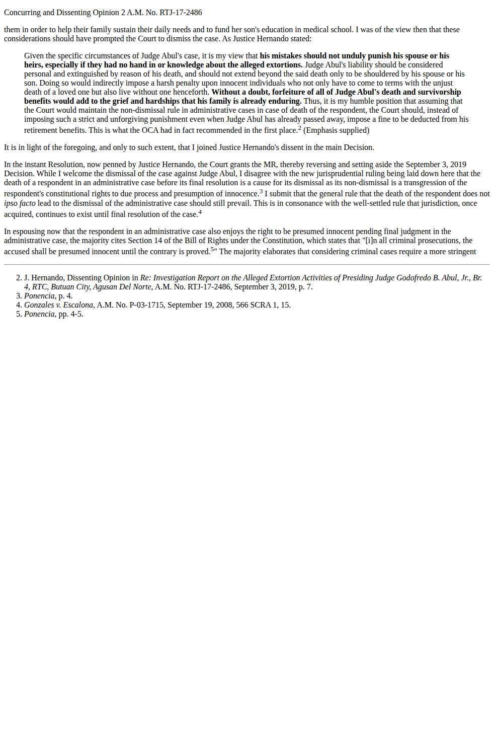Concurring and Dissenting Opinion 2 A.M. No. RTJ-17-2486
them in order to help their family sustain their daily needs and to fund her son's education in medical school. I was of the view then that these considerations should have prompted the Court to dismiss the case. As Justice Hernando stated:
Given the specific circumstances of Judge Abul's case, it is my view that his mistakes should not unduly punish his spouse or his heirs, especially if they had no hand in or knowledge about the alleged extortions. Judge Abul's liability should be considered personal and extinguished by reason of his death, and should not extend beyond the said death only to be shouldered by his spouse or his son. Doing so would indirectly impose a harsh penalty upon innocent individuals who not only have to come to terms with the unjust death of a loved one but also live without one henceforth. Without a doubt, forfeiture of all of Judge Abul's death and survivorship benefits would add to the grief and hardships that his family is already enduring. Thus, it is my humble position that assuming that the Court would maintain the non-dismissal rule in administrative cases in case of death of the respondent, the Court should, instead of imposing such a strict and unforgiving punishment even when Judge Abul has already passed away, impose a fine to be deducted from his retirement benefits. This is what the OCA had in fact recommended in the first place.2 (Emphasis supplied)
It is in light of the foregoing, and only to such extent, that I joined Justice Hernando's dissent in the main Decision.
In the instant Resolution, now penned by Justice Hernando, the Court grants the MR, thereby reversing and setting aside the September 3, 2019 Decision. While I welcome the dismissal of the case against Judge Abul, I disagree with the new jurisprudential ruling being laid down here that the death of a respondent in an administrative case before its final resolution is a cause for its dismissal as its non-dismissal is a transgression of the respondent's constitutional rights to due process and presumption of innocence.3 I submit that the general rule that the death of the respondent does not ipso facto lead to the dismissal of the administrative case should still prevail. This is in consonance with the well-settled rule that jurisdiction, once acquired, continues to exist until final resolution of the case.4
In espousing now that the respondent in an administrative case also enjoys the right to be presumed innocent pending final judgment in the administrative case, the majority cites Section 14 of the Bill of Rights under the Constitution, which states that "[i]n all criminal prosecutions, the accused shall be presumed innocent until the contrary is proved.5" The majority elaborates that considering criminal cases require a more stringent
J. Hernando, Dissenting Opinion in Re: Investigation Report on the Alleged Extortion Activities of Presiding Judge Godofredo B. Abul, Jr., Br. 4, RTC, Butuan City, Agusan Del Norte, A.M. No. RTJ-17-2486, September 3, 2019, p. 7.
Ponencia, p. 4.
Gonzales v. Escalona, A.M. No. P-03-1715, September 19, 2008, 566 SCRA 1, 15.
Ponencia, pp. 4-5.